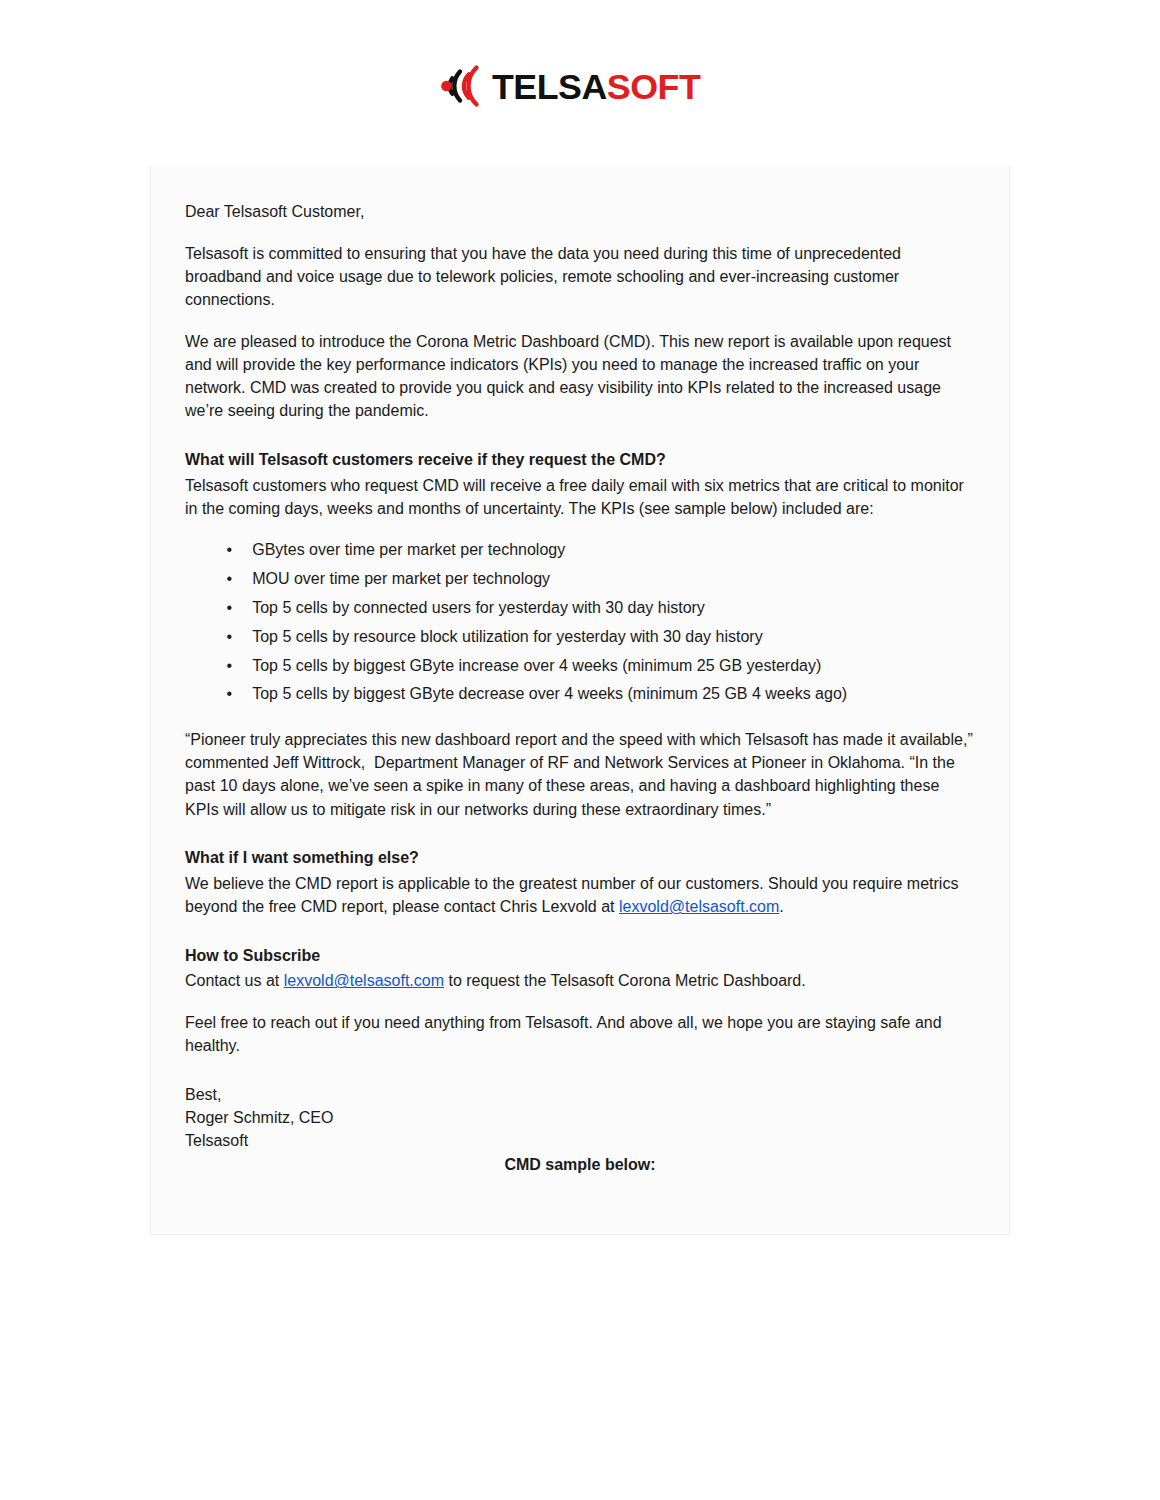TELSASOFT TELSASOFT
Dear Telsasoft Customer,
Telsasoft is committed to ensuring that you have the data you need during this time of unprecedented broadband and voice usage due to telework policies, remote schooling and ever-increasing customer connections.
We are pleased to introduce the Corona Metric Dashboard (CMD). This new report is available upon request and will provide the key performance indicators (KPIs) you need to manage the increased traffic on your network. CMD was created to provide you quick and easy visibility into KPIs related to the increased usage we’re seeing during the pandemic.
What will Telsasoft customers receive if they request the CMD?
Telsasoft customers who request CMD will receive a free daily email with six metrics that are critical to monitor in the coming days, weeks and months of uncertainty. The KPIs (see sample below) included are:
GBytes over time per market per technology
MOU over time per market per technology
Top 5 cells by connected users for yesterday with 30 day history
Top 5 cells by resource block utilization for yesterday with 30 day history
Top 5 cells by biggest GByte increase over 4 weeks (minimum 25 GB yesterday)
Top 5 cells by biggest GByte decrease over 4 weeks (minimum 25 GB 4 weeks ago)
“Pioneer truly appreciates this new dashboard report and the speed with which Telsasoft has made it available,” commented Jeff Wittrock, Department Manager of RF and Network Services at Pioneer in Oklahoma. “In the past 10 days alone, we’ve seen a spike in many of these areas, and having a dashboard highlighting these KPIs will allow us to mitigate risk in our networks during these extraordinary times.”
What if I want something else?
We believe the CMD report is applicable to the greatest number of our customers. Should you require metrics beyond the free CMD report, please contact Chris Lexvold at lexvold@telsasoft.com.
How to Subscribe
Contact us at lexvold@telsasoft.com to request the Telsasoft Corona Metric Dashboard.
Feel free to reach out if you need anything from Telsasoft. And above all, we hope you are staying safe and healthy.
Best,
Roger Schmitz, CEO
Telsasoft
CMD sample below: